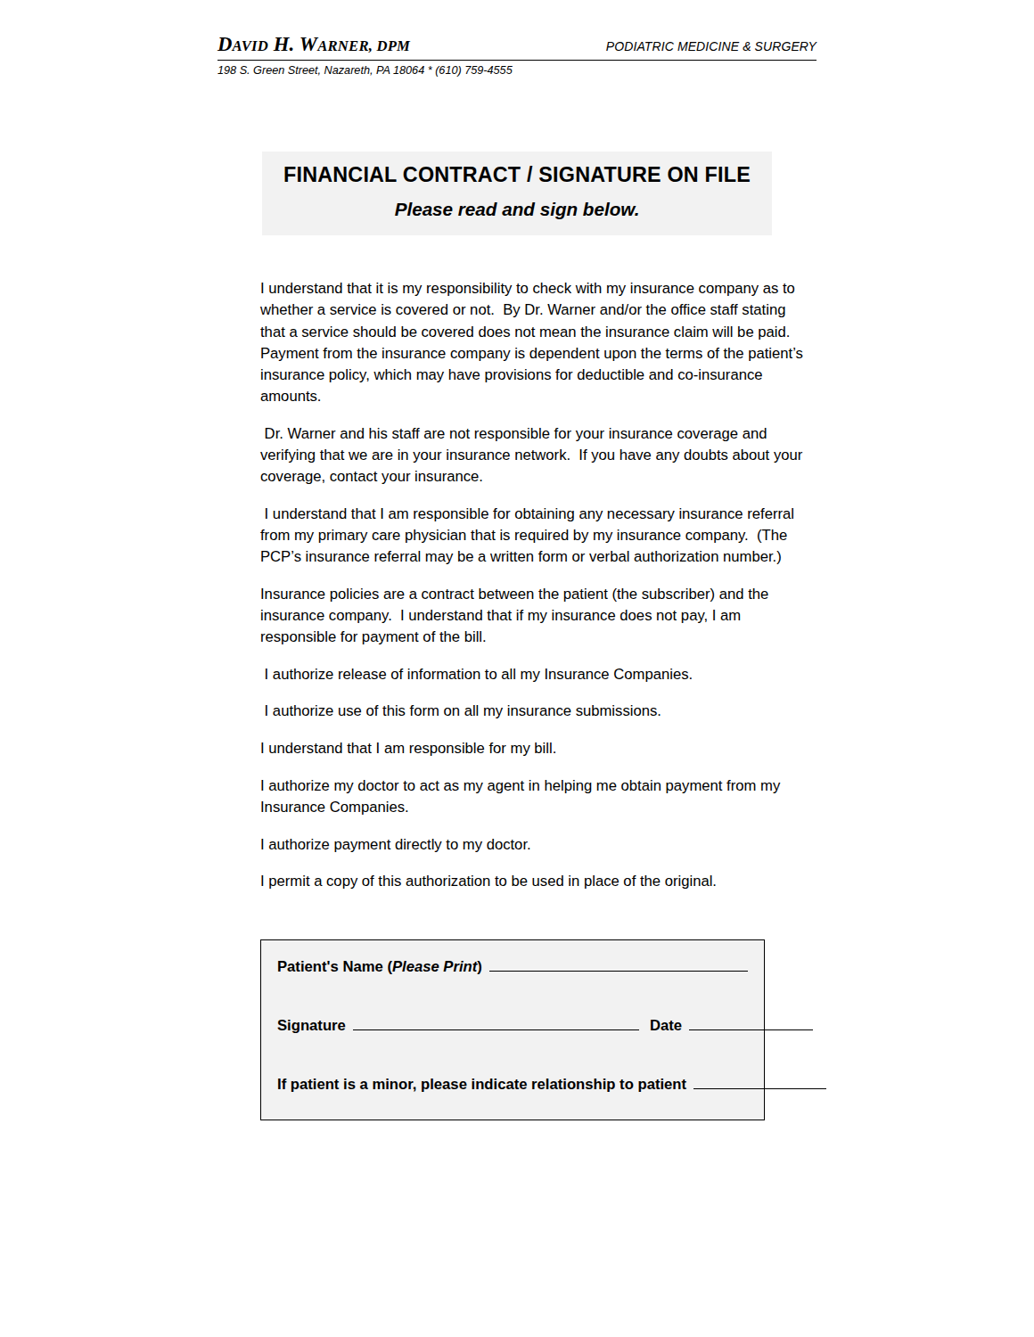DAVID H. WARNER, DPM
PODIATRIC MEDICINE & SURGERY
198 S. Green Street, Nazareth, PA 18064 * (610) 759-4555
FINANCIAL CONTRACT / SIGNATURE ON FILE
Please read and sign below.
I understand that it is my responsibility to check with my insurance company as to whether a service is covered or not. By Dr. Warner and/or the office staff stating that a service should be covered does not mean the insurance claim will be paid. Payment from the insurance company is dependent upon the terms of the patient’s insurance policy, which may have provisions for deductible and co-insurance amounts.
Dr. Warner and his staff are not responsible for your insurance coverage and verifying that we are in your insurance network. If you have any doubts about your coverage, contact your insurance.
I understand that I am responsible for obtaining any necessary insurance referral from my primary care physician that is required by my insurance company. (The PCP’s insurance referral may be a written form or verbal authorization number.)
Insurance policies are a contract between the patient (the subscriber) and the insurance company. I understand that if my insurance does not pay, I am responsible for payment of the bill.
I authorize release of information to all my Insurance Companies.
I authorize use of this form on all my insurance submissions.
I understand that I am responsible for my bill.
I authorize my doctor to act as my agent in helping me obtain payment from my Insurance Companies.
I authorize payment directly to my doctor.
I permit a copy of this authorization to be used in place of the original.
Patient's Name (Please Print)
Signature Date
If patient is a minor, please indicate relationship to patient